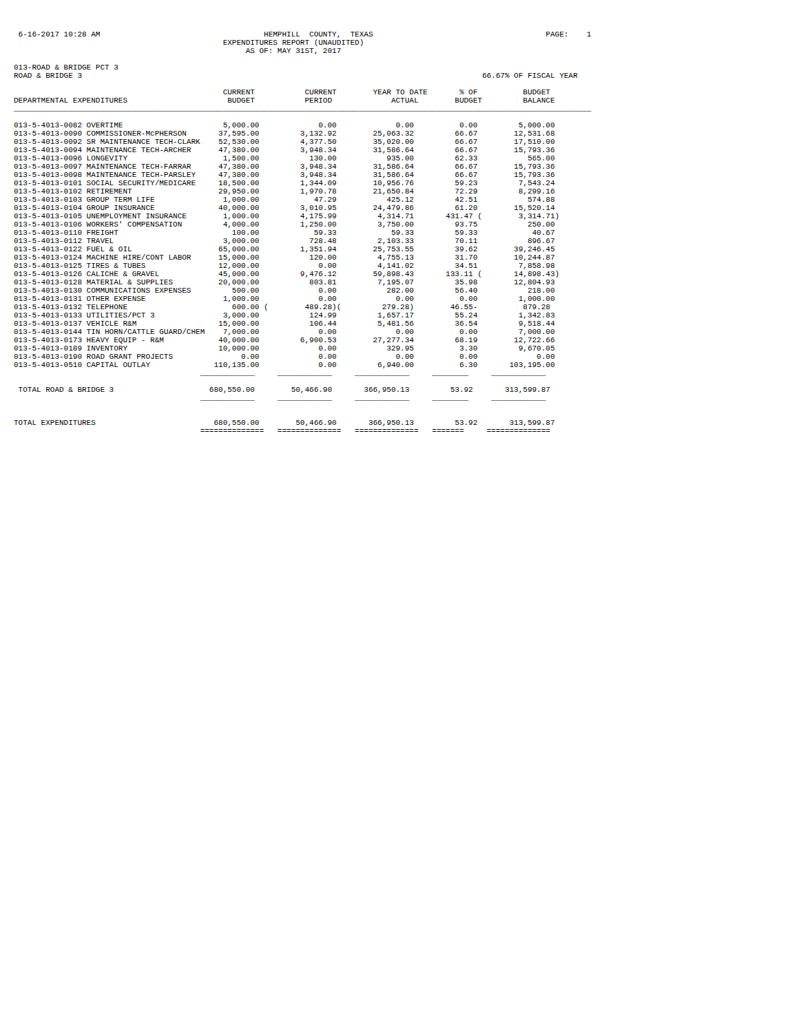6-16-2017 10:28 AM HEMPHILL COUNTY, TEXAS PAGE: 1 EXPENDITURES REPORT (UNAUDITED) AS OF: MAY 31ST, 2017 013-ROAD & BRIDGE PCT 3 ROAD & BRIDGE 3 66.67% OF FISCAL YEAR CURRENT CURRENT YEAR TO DATE % OF BUDGET DEPARTMENTAL EXPENDITURES BUDGET PERIOD ACTUAL BUDGET BALANCE _______________________________________________________________________________________________________________________________ 013-5-4013-0082 OVERTIME 5,000.00 0.00 0.00 0.00 5,000.00 013-5-4013-0090 COMMISSIONER-McPHERSON 37,595.00 3,132.92 25,063.32 66.67 12,531.68 013-5-4013-0092 SR MAINTENANCE TECH-CLARK 52,530.00 4,377.50 35,020.00 66.67 17,510.00 013-5-4013-0094 MAINTENANCE TECH-ARCHER 47,380.00 3,948.34 31,586.64 66.67 15,793.36 013-5-4013-0096 LONGEVITY 1,500.00 130.00 935.00 62.33 565.00 013-5-4013-0097 MAINTENANCE TECH-FARRAR 47,380.00 3,948.34 31,586.64 66.67 15,793.36 013-5-4013-0098 MAINTENANCE TECH-PARSLEY 47,380.00 3,948.34 31,586.64 66.67 15,793.36 013-5-4013-0101 SOCIAL SECURITY/MEDICARE 18,500.00 1,344.09 10,956.76 59.23 7,543.24 013-5-4013-0102 RETIREMENT 29,950.00 1,970.78 21,650.84 72.29 8,299.16 013-5-4013-0103 GROUP TERM LIFE 1,000.00 47.29 425.12 42.51 574.88 013-5-4013-0104 GROUP INSURANCE 40,000.00 3,010.95 24,479.86 61.20 15,520.14 013-5-4013-0105 UNEMPLOYMENT INSURANCE 1,000.00 4,175.99 4,314.71 431.47 ( 3,314.71) 013-5-4013-0106 WORKERS' COMPENSATION 4,000.00 1,250.00 3,750.00 93.75 250.00 013-5-4013-0110 FREIGHT 100.00 59.33 59.33 59.33 40.67 013-5-4013-0112 TRAVEL 3,000.00 728.48 2,103.33 70.11 896.67 013-5-4013-0122 FUEL & OIL 65,000.00 1,351.94 25,753.55 39.62 39,246.45 013-5-4013-0124 MACHINE HIRE/CONT LABOR 15,000.00 120.00 4,755.13 31.70 10,244.87 013-5-4013-0125 TIRES & TUBES 12,000.00 0.00 4,141.02 34.51 7,858.98 013-5-4013-0126 CALICHE & GRAVEL 45,000.00 9,476.12 59,898.43 133.11 ( 14,898.43) 013-5-4013-0128 MATERIAL & SUPPLIES 20,000.00 803.81 7,195.07 35.98 12,804.93 013-5-4013-0130 COMMUNICATIONS EXPENSES 500.00 0.00 282.00 56.40 218.00 013-5-4013-0131 OTHER EXPENSE 1,000.00 0.00 0.00 0.00 1,000.00 013-5-4013-0132 TELEPHONE 600.00 ( 489.28)( 279.28) 46.55- 879.28 013-5-4013-0133 UTILITIES/PCT 3 3,000.00 124.99 1,657.17 55.24 1,342.83 013-5-4013-0137 VEHICLE R&M 15,000.00 106.44 5,481.56 36.54 9,518.44 013-5-4013-0144 TIN HORN/CATTLE GUARD/CHEM 7,000.00 0.00 0.00 0.00 7,000.00 013-5-4013-0173 HEAVY EQUIP - R&M 40,000.00 6,900.53 27,277.34 68.19 12,722.66 013-5-4013-0189 INVENTORY 10,000.00 0.00 329.95 3.30 9,670.05 013-5-4013-0190 ROAD GRANT PROJECTS 0.00 0.00 0.00 0.00 0.00 013-5-4013-0510 CAPITAL OUTLAY 110,135.00 0.00 6,940.00 6.30 103,195.00 ____________ ____________ ____________ ________ ____________ TOTAL ROAD & BRIDGE 3 680,550.00 50,466.90 366,950.13 53.92 313,599.87 ____________ ____________ ____________ ________ ____________ TOTAL EXPENDITURES 680,550.00 50,466.90 366,950.13 53.92 313,599.87 ============== ============== ============== ======= ==============